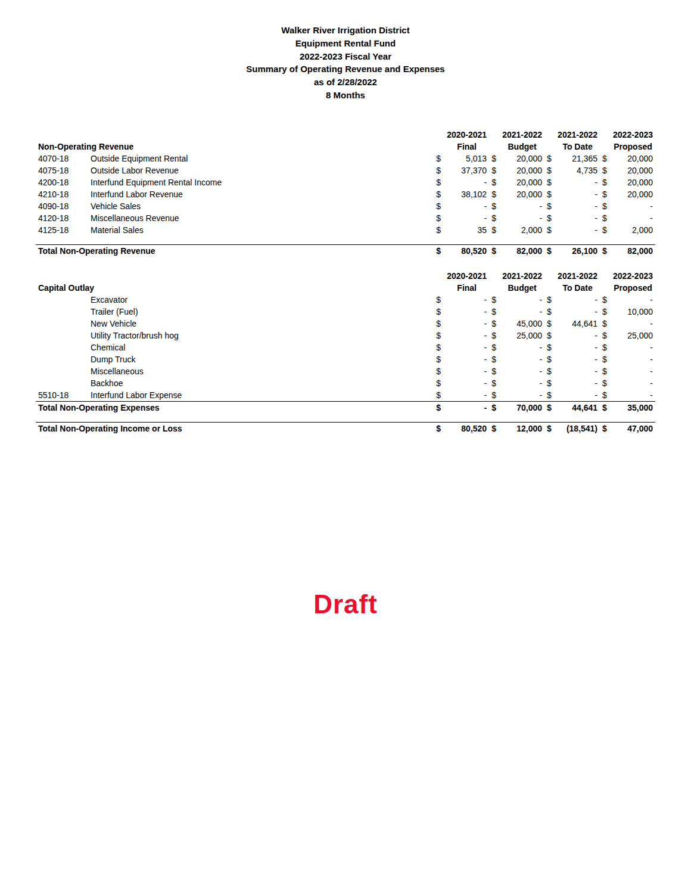Walker River Irrigation District
Equipment Rental Fund
2022-2023 Fiscal Year
Summary of Operating Revenue and Expenses
as of 2/28/2022
8 Months
| | | | 2020-2021 | | 2021-2022 | | 2021-2022 | | 2022-2023 |
| Non-Operating Revenue | | Final | | Budget | | To Date | | Proposed |
| 4070-18 | Outside Equipment Rental | $ | 5,013 | $ | 20,000 | $ | 21,365 | $ | 20,000 |
| 4075-18 | Outside Labor Revenue | $ | 37,370 | $ | 20,000 | $ | 4,735 | $ | 20,000 |
| 4200-18 | Interfund Equipment Rental Income | $ | - | $ | 20,000 | $ | - | $ | 20,000 |
| 4210-18 | Interfund Labor Revenue | $ | 38,102 | $ | 20,000 | $ | - | $ | 20,000 |
| 4090-18 | Vehicle Sales | $ | - | $ | - | $ | - | $ | - |
| 4120-18 | Miscellaneous Revenue | $ | - | $ | - | $ | - | $ | - |
| 4125-18 | Material Sales | $ | 35 | $ | 2,000 | $ | - | $ | 2,000 |
| Total Non-Operating Revenue | $ | 80,520 | $ | 82,000 | $ | 26,100 | $ | 82,000 |
| | | | 2020-2021 | | 2021-2022 | | 2021-2022 | | 2022-2023 |
| Capital Outlay | | Final | | Budget | | To Date | | Proposed |
| | Excavator | $ | - | $ | - | $ | - | $ | - |
| | Trailer (Fuel) | $ | - | $ | - | $ | - | $ | 10,000 |
| | New Vehicle | $ | - | $ | 45,000 | $ | 44,641 | $ | - |
| | Utility Tractor/brush hog | $ | - | $ | 25,000 | $ | - | $ | 25,000 |
| | Chemical | $ | - | $ | - | $ | - | $ | - |
| | Dump Truck | $ | - | $ | - | $ | - | $ | - |
| | Miscellaneous | $ | - | $ | - | $ | - | $ | - |
| | Backhoe | $ | - | $ | - | $ | - | $ | - |
| 5510-18 | Interfund Labor Expense | $ | - | $ | - | $ | - | $ | - |
| Total Non-Operating Expenses | $ | - | $ | 70,000 | $ | 44,641 | $ | 35,000 |
| Total Non-Operating Income or Loss | $ | 80,520 | $ | 12,000 | $ | (18,541) | $ | 47,000 |
Draft